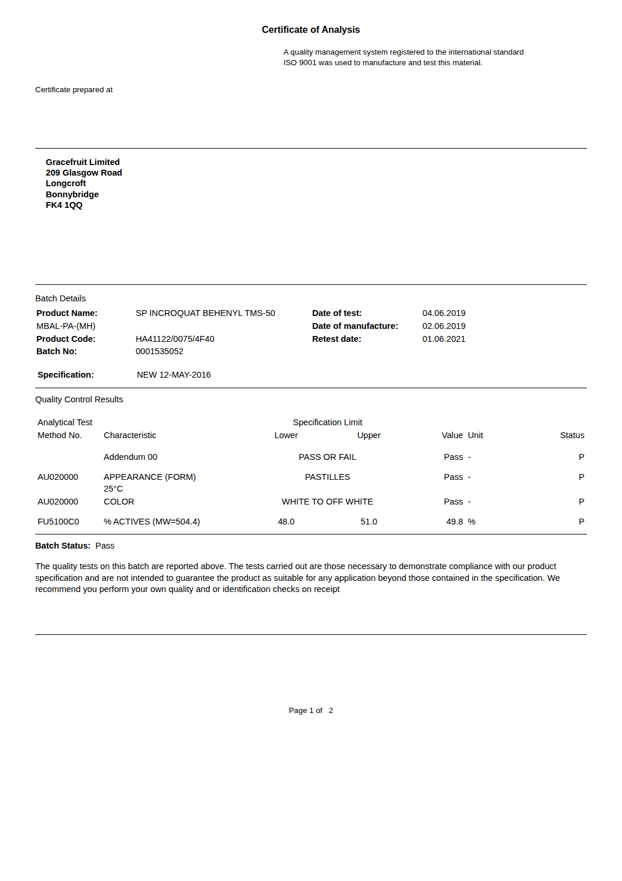Certificate of Analysis
A quality management system registered to the international standard
ISO 9001 was used to manufacture and test this material.
Certificate prepared at
Gracefruit Limited
209 Glasgow Road
Longcroft
Bonnybridge
FK4 1QQ
Batch Details
| Product Name: | SP INCROQUAT BEHENYL TMS-50 | Date of test: | 04.06.2019 |
| MBAL-PA-(MH) | | Date of manufacture: | 02.06.2019 |
| Product Code: | HA41122/0075/4F40 | Retest date: | 01.06.2021 |
| Batch No: | 0001535052 | | |
| Specification: | NEW 12-MAY-2016 |
Quality Control Results
| Analytical Test | | Specification Limit | | | |
| --- | --- | --- | --- | --- | --- |
| Method No. | Characteristic | Lower | Upper | Value | Unit | Status |
| | Addendum 00 | PASS OR FAIL | Pass | - | P |
| AU020000 | APPEARANCE (FORM) 25°C | PASTILLES | Pass | - | P |
| AU020000 | COLOR | WHITE TO OFF WHITE | Pass | - | P |
| FU5100C0 | % ACTIVES (MW=504.4) | 48.0 | 51.0 | 49.8 | % | P |
Batch Status: Pass
The quality tests on this batch are reported above. The tests carried out are those necessary to demonstrate compliance with our product specification and are not intended to guarantee the product as suitable for any application beyond those contained in the specification. We recommend you perform your own quality and or identification checks on receipt
Page 1 of 2